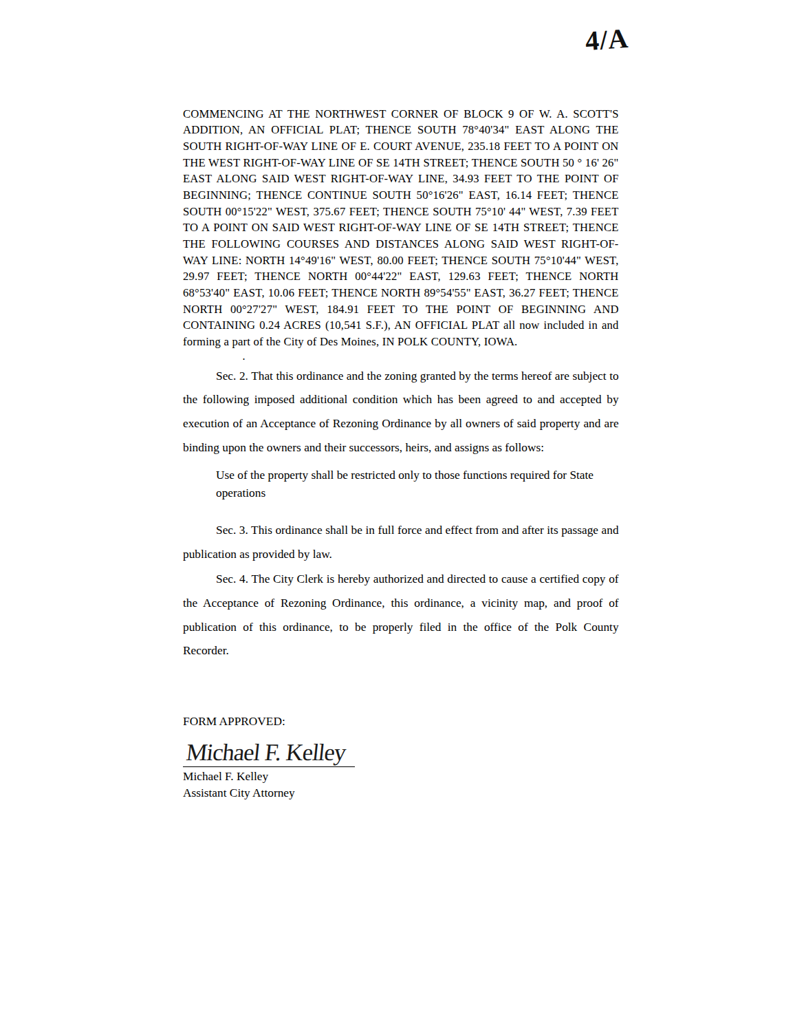4/A
COMMENCING AT THE NORTHWEST CORNER OF BLOCK 9 OF W. A. SCOTT'S ADDITION, AN OFFICIAL PLAT; THENCE SOUTH 78°40'34" EAST ALONG THE SOUTH RIGHT-OF-WAY LINE OF E. COURT AVENUE, 235.18 FEET TO A POINT ON THE WEST RIGHT-OF-WAY LINE OF SE 14TH STREET; THENCE SOUTH 50 ° 16' 26" EAST ALONG SAID WEST RIGHT-OF-WAY LINE, 34.93 FEET TO THE POINT OF BEGINNING; THENCE CONTINUE SOUTH 50°16'26" EAST, 16.14 FEET; THENCE SOUTH 00°15'22" WEST, 375.67 FEET; THENCE SOUTH 75°10' 44" WEST, 7.39 FEET TO A POINT ON SAID WEST RIGHT-OF-WAY LINE OF SE 14TH STREET; THENCE THE FOLLOWING COURSES AND DISTANCES ALONG SAID WEST RIGHT-OF-WAY LINE: NORTH 14°49'16" WEST, 80.00 FEET; THENCE SOUTH 75°10'44" WEST, 29.97 FEET; THENCE NORTH 00°44'22" EAST, 129.63 FEET; THENCE NORTH 68°53'40" EAST, 10.06 FEET; THENCE NORTH 89°54'55" EAST, 36.27 FEET; THENCE NORTH 00°27'27" WEST, 184.91 FEET TO THE POINT OF BEGINNING AND CONTAINING 0.24 ACRES (10,541 S.F.), AN OFFICIAL PLAT all now included in and forming a part of the City of Des Moines, IN POLK COUNTY, IOWA.
.
Sec. 2. That this ordinance and the zoning granted by the terms hereof are subject to the following imposed additional condition which has been agreed to and accepted by execution of an Acceptance of Rezoning Ordinance by all owners of said property and are binding upon the owners and their successors, heirs, and assigns as follows:
Use of the property shall be restricted only to those functions required for State operations
Sec. 3. This ordinance shall be in full force and effect from and after its passage and publication as provided by law.
Sec. 4. The City Clerk is hereby authorized and directed to cause a certified copy of the Acceptance of Rezoning Ordinance, this ordinance, a vicinity map, and proof of publication of this ordinance, to be properly filed in the office of the Polk County Recorder.
FORM APPROVED:
Michael F. Kelley
Michael F. Kelley
Assistant City Attorney